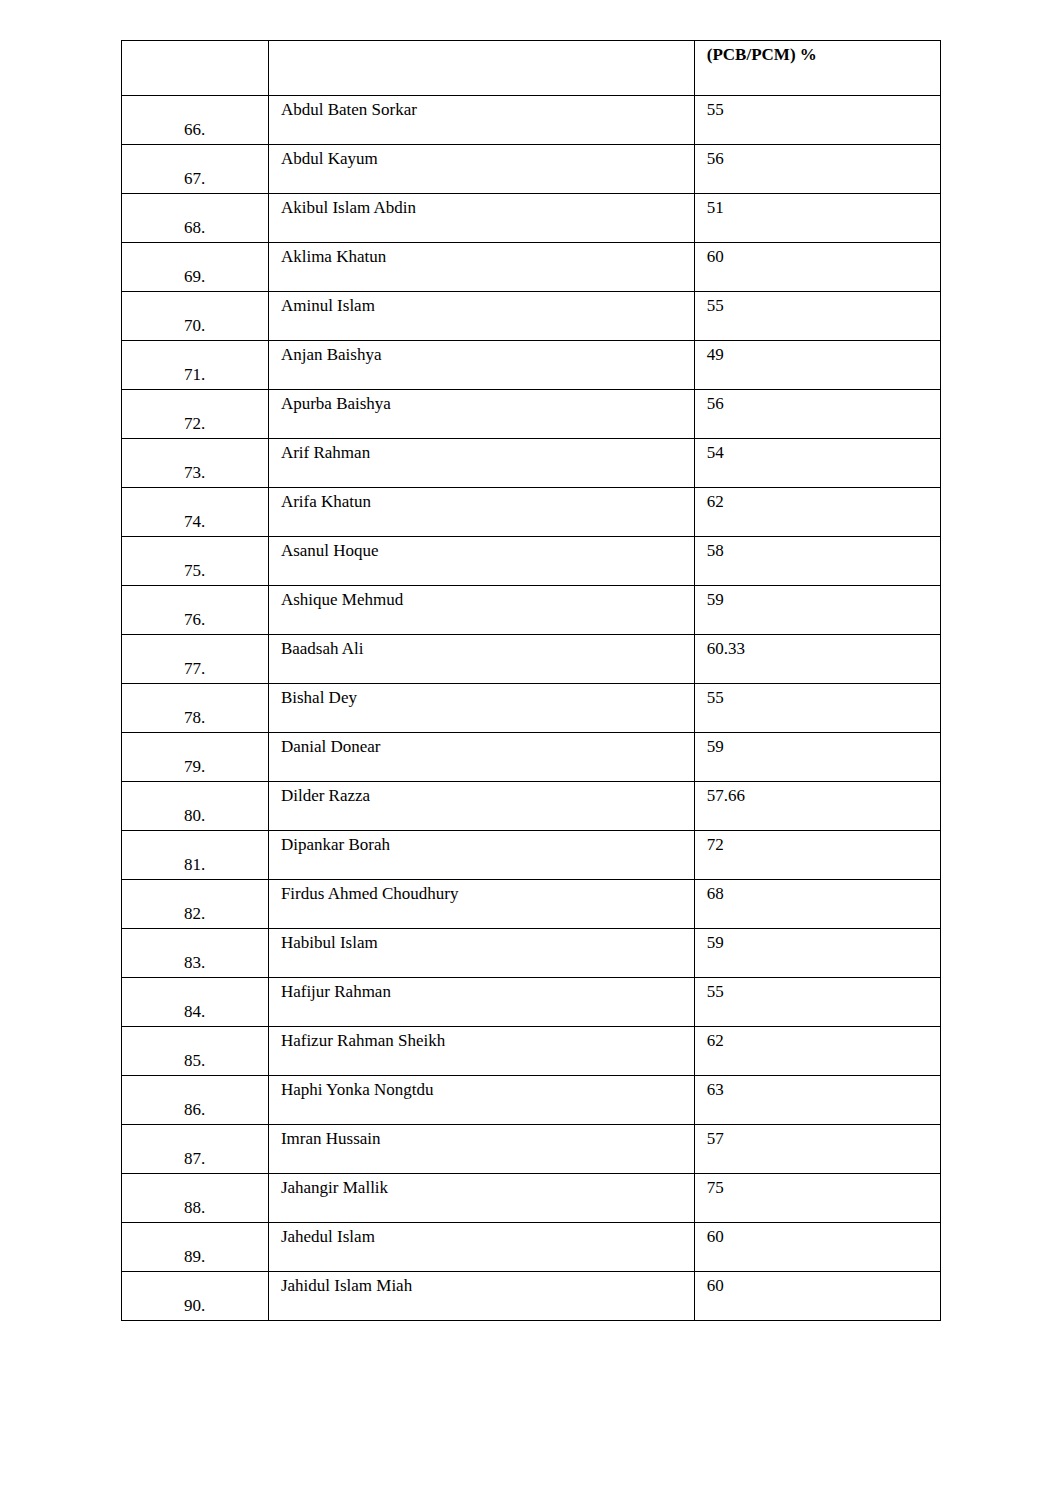| | | (PCB/PCM) % |
| 66. | Abdul Baten Sorkar | 55 |
| 67. | Abdul Kayum | 56 |
| 68. | Akibul Islam Abdin | 51 |
| 69. | Aklima Khatun | 60 |
| 70. | Aminul Islam | 55 |
| 71. | Anjan Baishya | 49 |
| 72. | Apurba Baishya | 56 |
| 73. | Arif Rahman | 54 |
| 74. | Arifa Khatun | 62 |
| 75. | Asanul Hoque | 58 |
| 76. | Ashique Mehmud | 59 |
| 77. | Baadsah Ali | 60.33 |
| 78. | Bishal Dey | 55 |
| 79. | Danial Donear | 59 |
| 80. | Dilder Razza | 57.66 |
| 81. | Dipankar Borah | 72 |
| 82. | Firdus Ahmed Choudhury | 68 |
| 83. | Habibul Islam | 59 |
| 84. | Hafijur Rahman | 55 |
| 85. | Hafizur Rahman Sheikh | 62 |
| 86. | Haphi Yonka Nongtdu | 63 |
| 87. | Imran Hussain | 57 |
| 88. | Jahangir Mallik | 75 |
| 89. | Jahedul Islam | 60 |
| 90. | Jahidul Islam Miah | 60 |